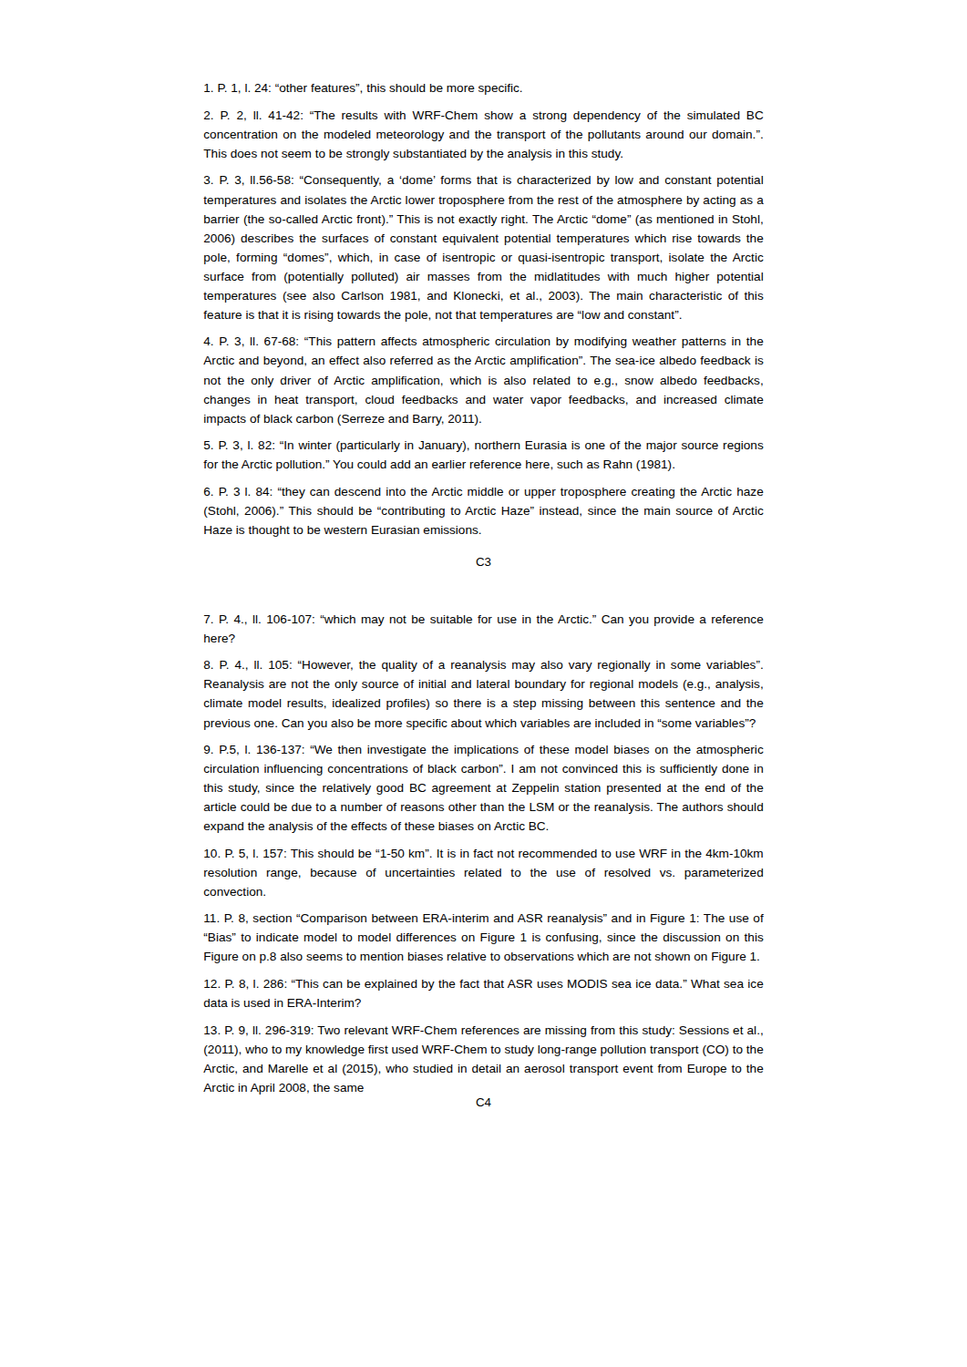1. P. 1, l. 24: “other features”, this should be more specific.
2. P. 2, ll. 41-42: “The results with WRF-Chem show a strong dependency of the simulated BC concentration on the modeled meteorology and the transport of the pollutants around our domain.”. This does not seem to be strongly substantiated by the analysis in this study.
3. P. 3, ll.56-58: “Consequently, a ‘dome’ forms that is characterized by low and constant potential temperatures and isolates the Arctic lower troposphere from the rest of the atmosphere by acting as a barrier (the so-called Arctic front).” This is not exactly right. The Arctic “dome” (as mentioned in Stohl, 2006) describes the surfaces of constant equivalent potential temperatures which rise towards the pole, forming “domes”, which, in case of isentropic or quasi-isentropic transport, isolate the Arctic surface from (potentially polluted) air masses from the midlatitudes with much higher potential temperatures (see also Carlson 1981, and Klonecki, et al., 2003). The main characteristic of this feature is that it is rising towards the pole, not that temperatures are “low and constant”.
4. P. 3, ll. 67-68: “This pattern affects atmospheric circulation by modifying weather patterns in the Arctic and beyond, an effect also referred as the Arctic amplification”. The sea-ice albedo feedback is not the only driver of Arctic amplification, which is also related to e.g., snow albedo feedbacks, changes in heat transport, cloud feedbacks and water vapor feedbacks, and increased climate impacts of black carbon (Serreze and Barry, 2011).
5. P. 3, l. 82: “In winter (particularly in January), northern Eurasia is one of the major source regions for the Arctic pollution.” You could add an earlier reference here, such as Rahn (1981).
6. P. 3 l. 84: “they can descend into the Arctic middle or upper troposphere creating the Arctic haze (Stohl, 2006).” This should be “contributing to Arctic Haze” instead, since the main source of Arctic Haze is thought to be western Eurasian emissions.
C3
7. P. 4., ll. 106-107: “which may not be suitable for use in the Arctic.” Can you provide a reference here?
8. P. 4., ll. 105: “However, the quality of a reanalysis may also vary regionally in some variables”. Reanalysis are not the only source of initial and lateral boundary for regional models (e.g., analysis, climate model results, idealized profiles) so there is a step missing between this sentence and the previous one. Can you also be more specific about which variables are included in “some variables”?
9. P.5, l. 136-137: “We then investigate the implications of these model biases on the atmospheric circulation influencing concentrations of black carbon”. I am not convinced this is sufficiently done in this study, since the relatively good BC agreement at Zeppelin station presented at the end of the article could be due to a number of reasons other than the LSM or the reanalysis. The authors should expand the analysis of the effects of these biases on Arctic BC.
10. P. 5, l. 157: This should be “1-50 km”. It is in fact not recommended to use WRF in the 4km-10km resolution range, because of uncertainties related to the use of resolved vs. parameterized convection.
11. P. 8, section “Comparison between ERA-interim and ASR reanalysis” and in Figure 1: The use of “Bias” to indicate model to model differences on Figure 1 is confusing, since the discussion on this Figure on p.8 also seems to mention biases relative to observations which are not shown on Figure 1.
12. P. 8, l. 286: “This can be explained by the fact that ASR uses MODIS sea ice data.” What sea ice data is used in ERA-Interim?
13. P. 9, ll. 296-319: Two relevant WRF-Chem references are missing from this study: Sessions et al., (2011), who to my knowledge first used WRF-Chem to study long-range pollution transport (CO) to the Arctic, and Marelle et al (2015), who studied in detail an aerosol transport event from Europe to the Arctic in April 2008, the same
C4